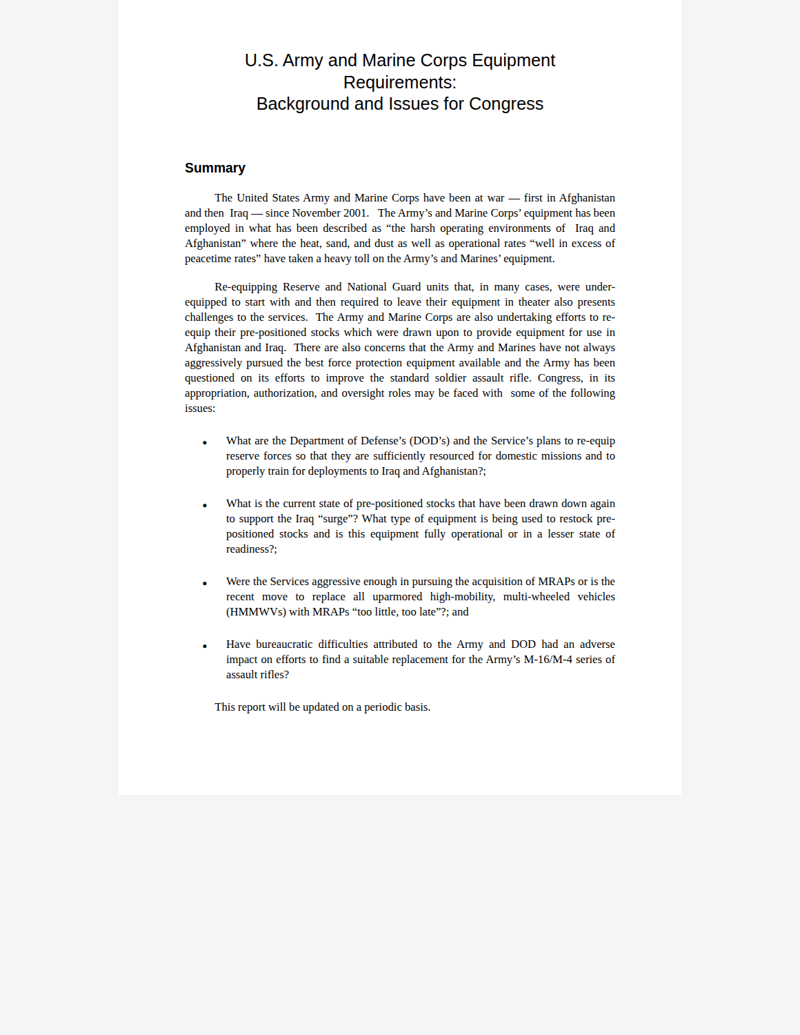U.S. Army and Marine Corps Equipment Requirements:
Background and Issues for Congress
Summary
The United States Army and Marine Corps have been at war — first in Afghanistan and then Iraq — since November 2001. The Army’s and Marine Corps’ equipment has been employed in what has been described as “the harsh operating environments of Iraq and Afghanistan” where the heat, sand, and dust as well as operational rates “well in excess of peacetime rates” have taken a heavy toll on the Army’s and Marines’ equipment.
Re-equipping Reserve and National Guard units that, in many cases, were under-equipped to start with and then required to leave their equipment in theater also presents challenges to the services. The Army and Marine Corps are also undertaking efforts to re-equip their pre-positioned stocks which were drawn upon to provide equipment for use in Afghanistan and Iraq. There are also concerns that the Army and Marines have not always aggressively pursued the best force protection equipment available and the Army has been questioned on its efforts to improve the standard soldier assault rifle. Congress, in its appropriation, authorization, and oversight roles may be faced with some of the following issues:
What are the Department of Defense’s (DOD’s) and the Service’s plans to re-equip reserve forces so that they are sufficiently resourced for domestic missions and to properly train for deployments to Iraq and Afghanistan?;
What is the current state of pre-positioned stocks that have been drawn down again to support the Iraq “surge”? What type of equipment is being used to restock pre-positioned stocks and is this equipment fully operational or in a lesser state of readiness?;
Were the Services aggressive enough in pursuing the acquisition of MRAPs or is the recent move to replace all uparmored high-mobility, multi-wheeled vehicles (HMMWVs) with MRAPs “too little, too late”?; and
Have bureaucratic difficulties attributed to the Army and DOD had an adverse impact on efforts to find a suitable replacement for the Army’s M-16/M-4 series of assault rifles?
This report will be updated on a periodic basis.